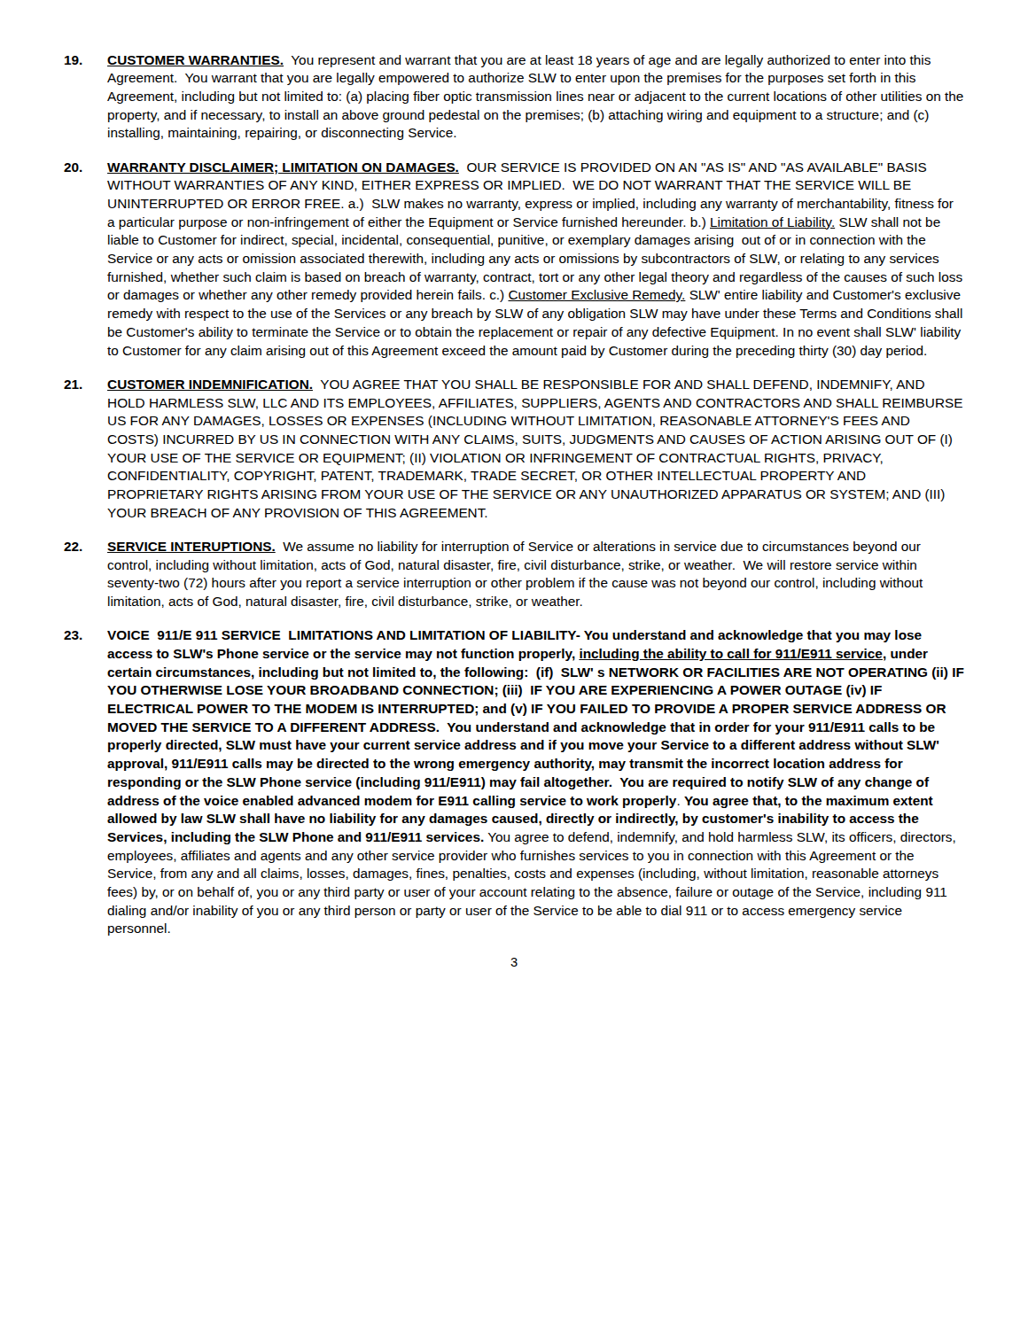19.
CUSTOMER WARRANTIES. You represent and warrant that you are at least 18 years of age and are legally authorized to enter into this Agreement. You warrant that you are legally empowered to authorize SLW to enter upon the premises for the purposes set forth in this Agreement, including but not limited to: (a) placing fiber optic transmission lines near or adjacent to the current locations of other utilities on the property, and if necessary, to install an above ground pedestal on the premises; (b) attaching wiring and equipment to a structure; and (c) installing, maintaining, repairing, or disconnecting Service.
20.
WARRANTY DISCLAIMER; LIMITATION ON DAMAGES. OUR SERVICE IS PROVIDED ON AN "AS IS" AND "AS AVAILABLE" BASIS WITHOUT WARRANTIES OF ANY KIND, EITHER EXPRESS OR IMPLIED. WE DO NOT WARRANT THAT THE SERVICE WILL BE UNINTERRUPTED OR ERROR FREE. a.) SLW makes no warranty, express or implied, including any warranty of merchantability, fitness for a particular purpose or non-infringement of either the Equipment or Service furnished hereunder. b.) Limitation of Liability. SLW shall not be liable to Customer for indirect, special, incidental, consequential, punitive, or exemplary damages arising out of or in connection with the Service or any acts or omission associated therewith, including any acts or omissions by subcontractors of SLW, or relating to any services furnished, whether such claim is based on breach of warranty, contract, tort or any other legal theory and regardless of the causes of such loss or damages or whether any other remedy provided herein fails. c.) Customer Exclusive Remedy. SLW' entire liability and Customer's exclusive remedy with respect to the use of the Services or any breach by SLW of any obligation SLW may have under these Terms and Conditions shall be Customer's ability to terminate the Service or to obtain the replacement or repair of any defective Equipment. In no event shall SLW' liability to Customer for any claim arising out of this Agreement exceed the amount paid by Customer during the preceding thirty (30) day period.
21.
CUSTOMER INDEMNIFICATION. YOU AGREE THAT YOU SHALL BE RESPONSIBLE FOR AND SHALL DEFEND, INDEMNIFY, AND HOLD HARMLESS SLW, LLC AND ITS EMPLOYEES, AFFILIATES, SUPPLIERS, AGENTS AND CONTRACTORS AND SHALL REIMBURSE US FOR ANY DAMAGES, LOSSES OR EXPENSES (INCLUDING WITHOUT LIMITATION, REASONABLE ATTORNEY'S FEES AND COSTS) INCURRED BY US IN CONNECTION WITH ANY CLAIMS, SUITS, JUDGMENTS AND CAUSES OF ACTION ARISING OUT OF (i) YOUR USE OF THE SERVICE OR EQUIPMENT; (ii) VIOLATION OR INFRINGEMENT OF CONTRACTUAL RIGHTS, PRIVACY, CONFIDENTIALITY, COPYRIGHT, PATENT, TRADEMARK, TRADE SECRET, OR OTHER INTELLECTUAL PROPERTY AND PROPRIETARY RIGHTS ARISING FROM YOUR USE OF THE SERVICE OR ANY UNAUTHORIZED APPARATUS OR SYSTEM; AND (iii) YOUR BREACH OF ANY PROVISION OF THIS AGREEMENT.
22.
SERVICE INTERUPTIONS. We assume no liability for interruption of Service or alterations in service due to circumstances beyond our control, including without limitation, acts of God, natural disaster, fire, civil disturbance, strike, or weather. We will restore service within seventy-two (72) hours after you report a service interruption or other problem if the cause was not beyond our control, including without limitation, acts of God, natural disaster, fire, civil disturbance, strike, or weather.
23.
VOICE 911/E 911 SERVICE LIMITATIONS AND LIMITATION OF LIABILITY- You understand and acknowledge that you may lose access to SLW's Phone service or the service may not function properly, including the ability to call for 911/E911 service, under certain circumstances, including but not limited to, the following: (if) SLW' s NETWORK OR FACILITIES ARE NOT OPERATING (ii) IF YOU OTHERWISE LOSE YOUR BROADBAND CONNECTION; (iii) IF YOU ARE EXPERIENCING A POWER OUTAGE (iv) IF ELECTRICAL POWER TO THE MODEM IS INTERRUPTED; and (v) IF YOU FAILED TO PROVIDE A PROPER SERVICE ADDRESS OR MOVED THE SERVICE TO A DIFFERENT ADDRESS. You understand and acknowledge that in order for your 911/E911 calls to be properly directed, SLW must have your current service address and if you move your Service to a different address without SLW' approval, 911/E911 calls may be directed to the wrong emergency authority, may transmit the incorrect location address for responding or the SLW Phone service (including 911/E911) may fail altogether. You are required to notify SLW of any change of address of the voice enabled advanced modem for E911 calling service to work properly. You agree that, to the maximum extent allowed by law SLW shall have no liability for any damages caused, directly or indirectly, by customer's inability to access the Services, including the SLW Phone and 911/E911 services. You agree to defend, indemnify, and hold harmless SLW, its officers, directors, employees, affiliates and agents and any other service provider who furnishes services to you in connection with this Agreement or the Service, from any and all claims, losses, damages, fines, penalties, costs and expenses (including, without limitation, reasonable attorneys fees) by, or on behalf of, you or any third party or user of your account relating to the absence, failure or outage of the Service, including 911 dialing and/or inability of you or any third person or party or user of the Service to be able to dial 911 or to access emergency service personnel.
3